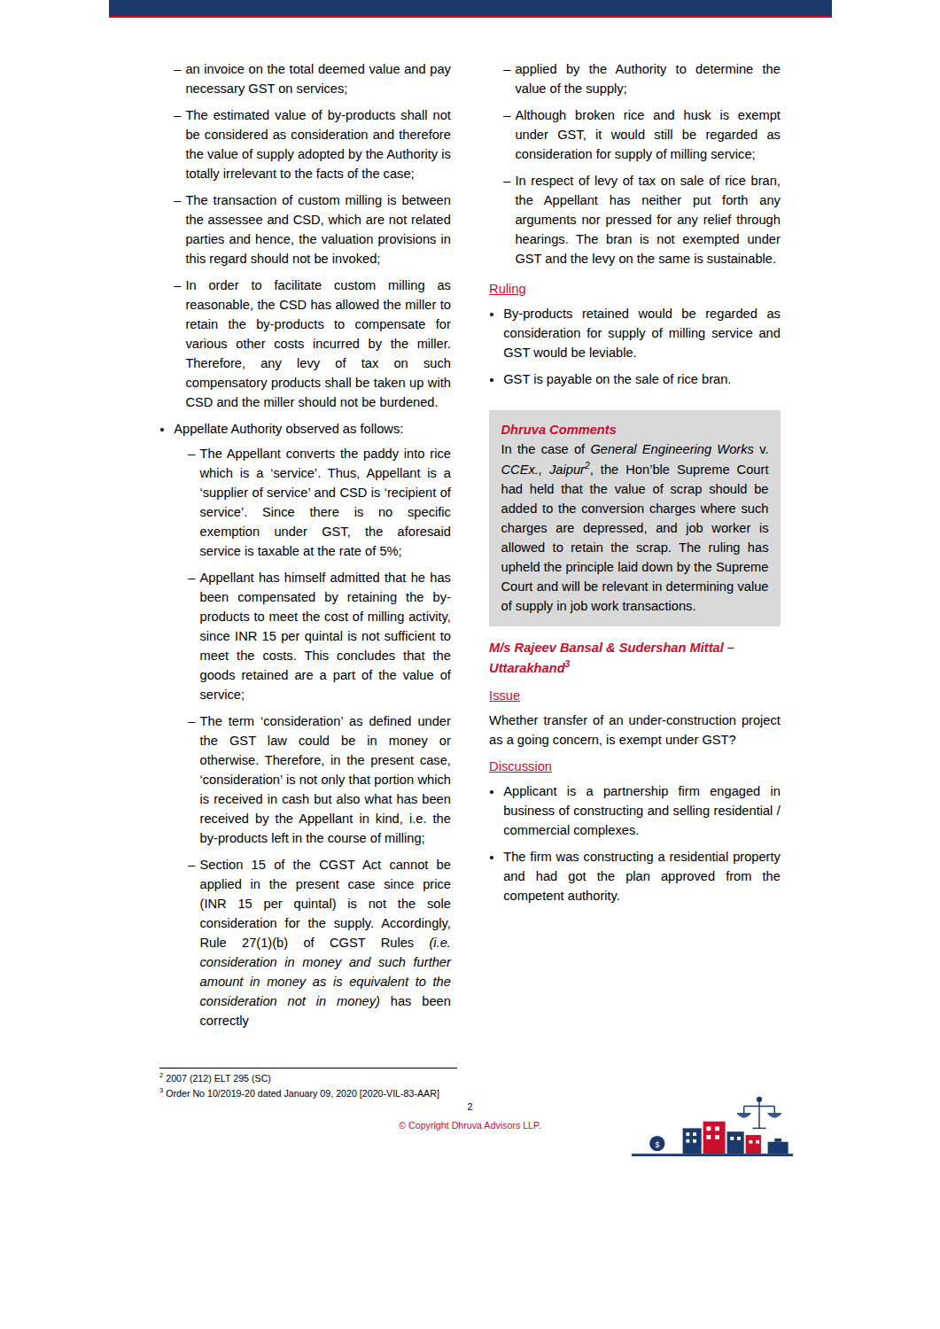an invoice on the total deemed value and pay necessary GST on services;
The estimated value of by-products shall not be considered as consideration and therefore the value of supply adopted by the Authority is totally irrelevant to the facts of the case;
The transaction of custom milling is between the assessee and CSD, which are not related parties and hence, the valuation provisions in this regard should not be invoked;
In order to facilitate custom milling as reasonable, the CSD has allowed the miller to retain the by-products to compensate for various other costs incurred by the miller. Therefore, any levy of tax on such compensatory products shall be taken up with CSD and the miller should not be burdened.
Appellate Authority observed as follows:
The Appellant converts the paddy into rice which is a ‘service’. Thus, Appellant is a ‘supplier of service’ and CSD is ‘recipient of service’. Since there is no specific exemption under GST, the aforesaid service is taxable at the rate of 5%;
Appellant has himself admitted that he has been compensated by retaining the by-products to meet the cost of milling activity, since INR 15 per quintal is not sufficient to meet the costs. This concludes that the goods retained are a part of the value of service;
The term ‘consideration’ as defined under the GST law could be in money or otherwise. Therefore, in the present case, ‘consideration’ is not only that portion which is received in cash but also what has been received by the Appellant in kind, i.e. the by-products left in the course of milling;
Section 15 of the CGST Act cannot be applied in the present case since price (INR 15 per quintal) is not the sole consideration for the supply. Accordingly, Rule 27(1)(b) of CGST Rules (i.e. consideration in money and such further amount in money as is equivalent to the consideration not in money) has been correctly
applied by the Authority to determine the value of the supply;
Although broken rice and husk is exempt under GST, it would still be regarded as consideration for supply of milling service;
In respect of levy of tax on sale of rice bran, the Appellant has neither put forth any arguments nor pressed for any relief through hearings. The bran is not exempted under GST and the levy on the same is sustainable.
Ruling
By-products retained would be regarded as consideration for supply of milling service and GST would be leviable.
GST is payable on the sale of rice bran.
Dhruva Comments
In the case of General Engineering Works v. CCEx., Jaipur2, the Hon’ble Supreme Court had held that the value of scrap should be added to the conversion charges where such charges are depressed, and job worker is allowed to retain the scrap. The ruling has upheld the principle laid down by the Supreme Court and will be relevant in determining value of supply in job work transactions.
M/s Rajeev Bansal & Sudershan Mittal – Uttarakhand3
Issue
Whether transfer of an under-construction project as a going concern, is exempt under GST?
Discussion
Applicant is a partnership firm engaged in business of constructing and selling residential / commercial complexes.
The firm was constructing a residential property and had got the plan approved from the competent authority.
2 2007 (212) ELT 295 (SC)
3 Order No 10/2019-20 dated January 09, 2020 [2020-VIL-83-AAR]
2
© Copyright Dhruva Advisors LLP.
$